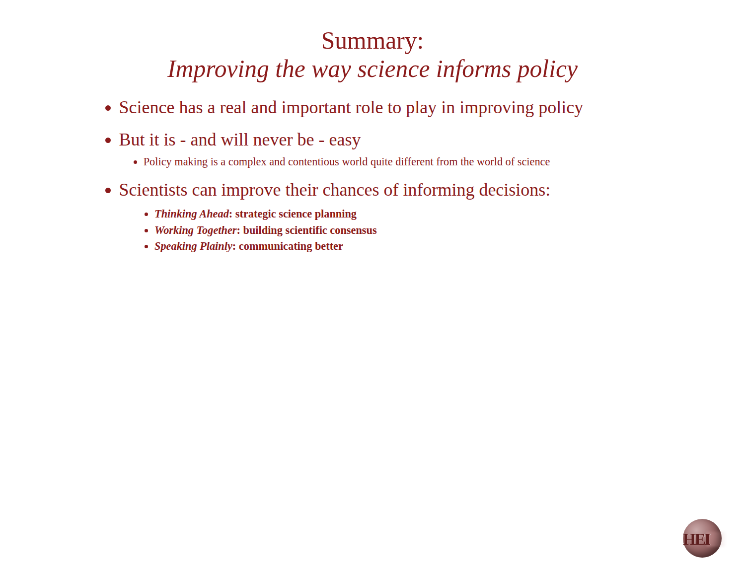Summary:Improving the way science informs policy
Science has a real and important role to play in improving policy
But it is - and will never be - easy
Policy making is a complex and contentious world quite different from the world of science
Scientists can improve their chances of informing decisions:
Thinking Ahead: strategic science planning
Working Together: building scientific consensus
Speaking Plainly: communicating better
HEI